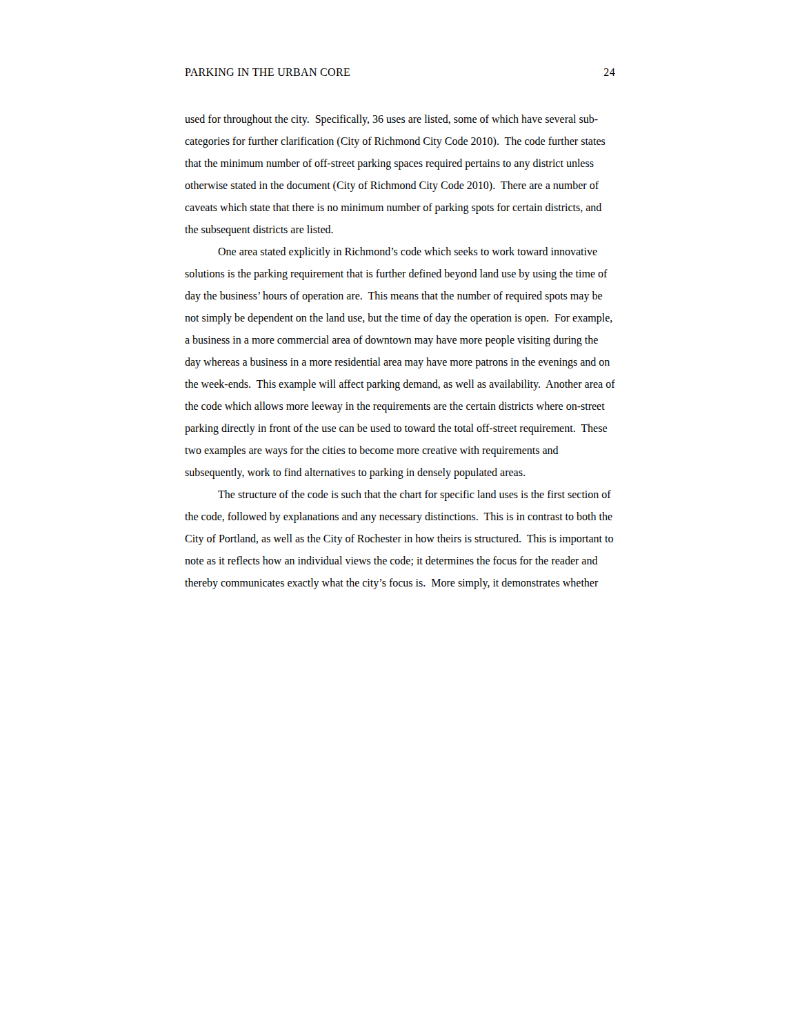Parking in the Urban Core 24
used for throughout the city. Specifically, 36 uses are listed, some of which have several sub-categories for further clarification (City of Richmond City Code 2010). The code further states that the minimum number of off-street parking spaces required pertains to any district unless otherwise stated in the document (City of Richmond City Code 2010). There are a number of caveats which state that there is no minimum number of parking spots for certain districts, and the subsequent districts are listed.
One area stated explicitly in Richmond’s code which seeks to work toward innovative solutions is the parking requirement that is further defined beyond land use by using the time of day the business’ hours of operation are. This means that the number of required spots may be not simply be dependent on the land use, but the time of day the operation is open. For example, a business in a more commercial area of downtown may have more people visiting during the day whereas a business in a more residential area may have more patrons in the evenings and on the week-ends. This example will affect parking demand, as well as availability. Another area of the code which allows more leeway in the requirements are the certain districts where on-street parking directly in front of the use can be used to toward the total off-street requirement. These two examples are ways for the cities to become more creative with requirements and subsequently, work to find alternatives to parking in densely populated areas.
The structure of the code is such that the chart for specific land uses is the first section of the code, followed by explanations and any necessary distinctions. This is in contrast to both the City of Portland, as well as the City of Rochester in how theirs is structured. This is important to note as it reflects how an individual views the code; it determines the focus for the reader and thereby communicates exactly what the city’s focus is. More simply, it demonstrates whether